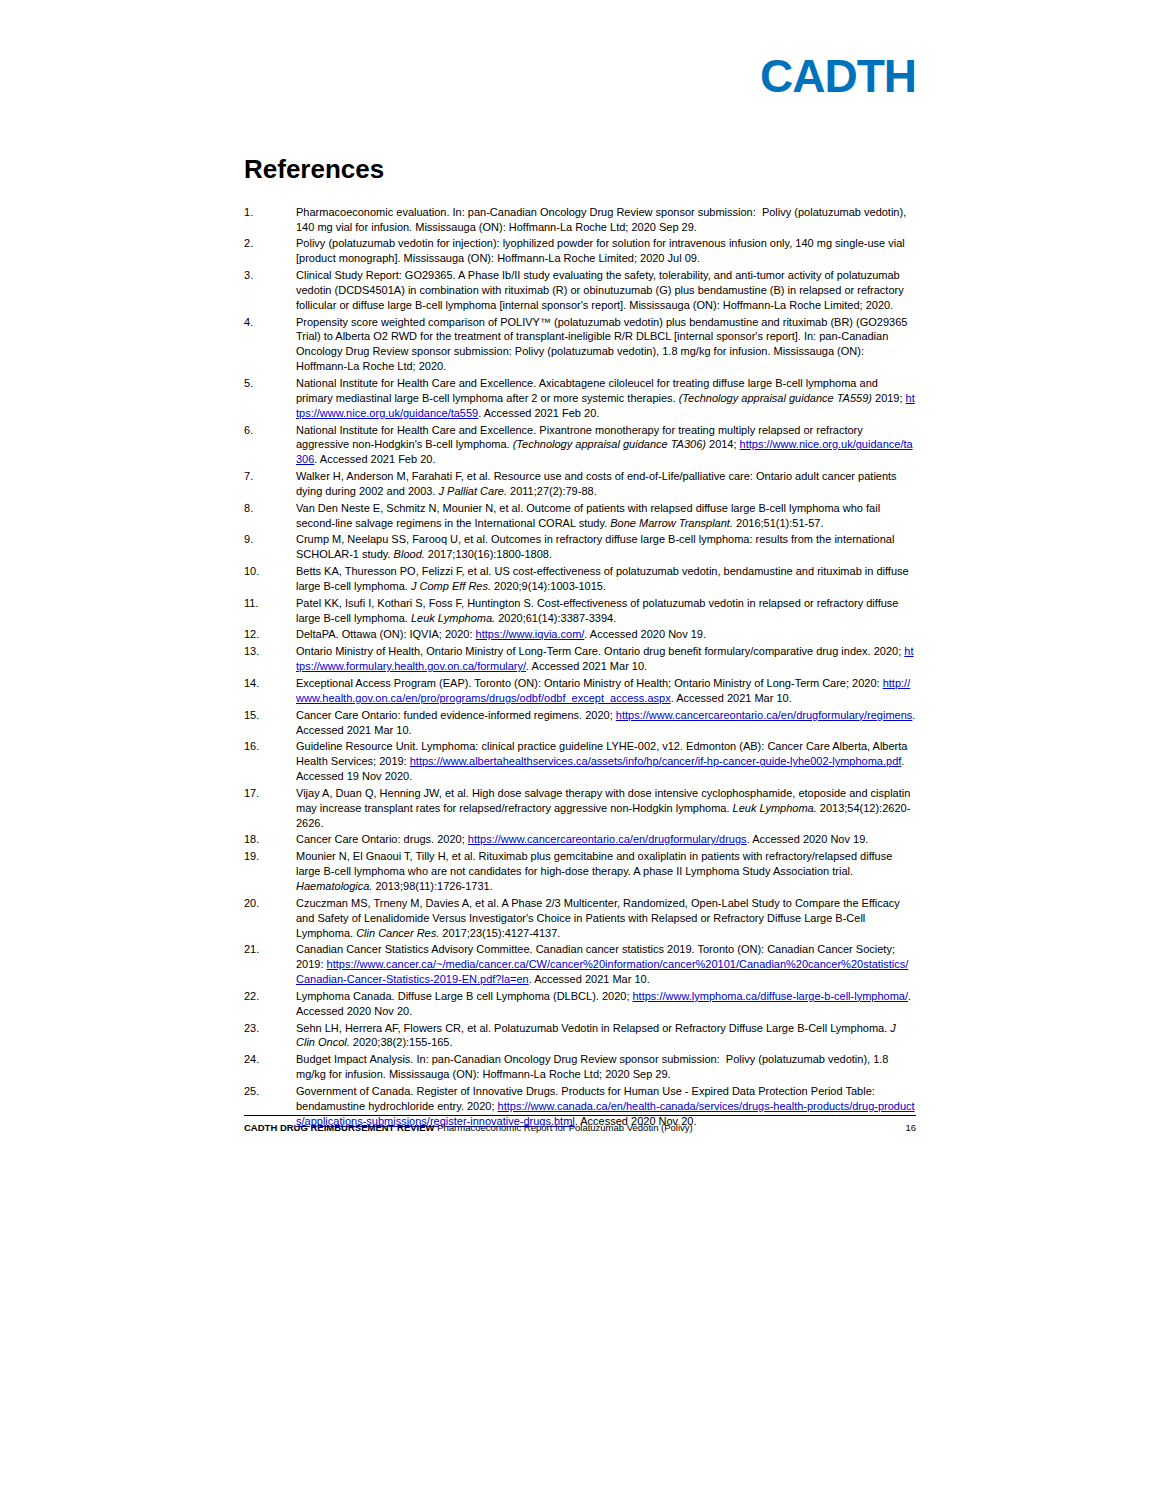CADTH
References
Pharmacoeconomic evaluation. In: pan-Canadian Oncology Drug Review sponsor submission: Polivy (polatuzumab vedotin), 140 mg vial for infusion. Mississauga (ON): Hoffmann-La Roche Ltd; 2020 Sep 29.
Polivy (polatuzumab vedotin for injection): lyophilized powder for solution for intravenous infusion only, 140 mg single-use vial [product monograph]. Mississauga (ON): Hoffmann-La Roche Limited; 2020 Jul 09.
Clinical Study Report: GO29365. A Phase Ib/II study evaluating the safety, tolerability, and anti-tumor activity of polatuzumab vedotin (DCDS4501A) in combination with rituximab (R) or obinutuzumab (G) plus bendamustine (B) in relapsed or refractory follicular or diffuse large B-cell lymphoma [internal sponsor's report]. Mississauga (ON): Hoffmann-La Roche Limited; 2020.
Propensity score weighted comparison of POLIVY™ (polatuzumab vedotin) plus bendamustine and rituximab (BR) (GO29365 Trial) to Alberta O2 RWD for the treatment of transplant-ineligible R/R DLBCL [internal sponsor's report]. In: pan-Canadian Oncology Drug Review sponsor submission: Polivy (polatuzumab vedotin), 1.8 mg/kg for infusion. Mississauga (ON): Hoffmann-La Roche Ltd; 2020.
National Institute for Health Care and Excellence. Axicabtagene ciloleucel for treating diffuse large B-cell lymphoma and primary mediastinal large B-cell lymphoma after 2 or more systemic therapies. (Technology appraisal guidance TA559) 2019; https://www.nice.org.uk/guidance/ta559. Accessed 2021 Feb 20.
National Institute for Health Care and Excellence. Pixantrone monotherapy for treating multiply relapsed or refractory aggressive non-Hodgkin's B-cell lymphoma. (Technology appraisal guidance TA306) 2014; https://www.nice.org.uk/guidance/ta306. Accessed 2021 Feb 20.
Walker H, Anderson M, Farahati F, et al. Resource use and costs of end-of-Life/palliative care: Ontario adult cancer patients dying during 2002 and 2003. J Palliat Care. 2011;27(2):79-88.
Van Den Neste E, Schmitz N, Mounier N, et al. Outcome of patients with relapsed diffuse large B-cell lymphoma who fail second-line salvage regimens in the International CORAL study. Bone Marrow Transplant. 2016;51(1):51-57.
Crump M, Neelapu SS, Farooq U, et al. Outcomes in refractory diffuse large B-cell lymphoma: results from the international SCHOLAR-1 study. Blood. 2017;130(16):1800-1808.
Betts KA, Thuresson PO, Felizzi F, et al. US cost-effectiveness of polatuzumab vedotin, bendamustine and rituximab in diffuse large B-cell lymphoma. J Comp Eff Res. 2020;9(14):1003-1015.
Patel KK, Isufi I, Kothari S, Foss F, Huntington S. Cost-effectiveness of polatuzumab vedotin in relapsed or refractory diffuse large B-cell lymphoma. Leuk Lymphoma. 2020;61(14):3387-3394.
DeltaPA. Ottawa (ON): IQVIA; 2020: https://www.iqvia.com/. Accessed 2020 Nov 19.
Ontario Ministry of Health, Ontario Ministry of Long-Term Care. Ontario drug benefit formulary/comparative drug index. 2020; https://www.formulary.health.gov.on.ca/formulary/. Accessed 2021 Mar 10.
Exceptional Access Program (EAP). Toronto (ON): Ontario Ministry of Health; Ontario Ministry of Long-Term Care; 2020: http://www.health.gov.on.ca/en/pro/programs/drugs/odbf/odbf_except_access.aspx. Accessed 2021 Mar 10.
Cancer Care Ontario: funded evidence-informed regimens. 2020; https://www.cancercareontario.ca/en/drugformulary/regimens. Accessed 2021 Mar 10.
Guideline Resource Unit. Lymphoma: clinical practice guideline LYHE-002, v12. Edmonton (AB): Cancer Care Alberta, Alberta Health Services; 2019: https://www.albertahealthservices.ca/assets/info/hp/cancer/if-hp-cancer-guide-lyhe002-lymphoma.pdf. Accessed 19 Nov 2020.
Vijay A, Duan Q, Henning JW, et al. High dose salvage therapy with dose intensive cyclophosphamide, etoposide and cisplatin may increase transplant rates for relapsed/refractory aggressive non-Hodgkin lymphoma. Leuk Lymphoma. 2013;54(12):2620-2626.
Cancer Care Ontario: drugs. 2020; https://www.cancercareontario.ca/en/drugformulary/drugs. Accessed 2020 Nov 19.
Mounier N, El Gnaoui T, Tilly H, et al. Rituximab plus gemcitabine and oxaliplatin in patients with refractory/relapsed diffuse large B-cell lymphoma who are not candidates for high-dose therapy. A phase II Lymphoma Study Association trial. Haematologica. 2013;98(11):1726-1731.
Czuczman MS, Trneny M, Davies A, et al. A Phase 2/3 Multicenter, Randomized, Open-Label Study to Compare the Efficacy and Safety of Lenalidomide Versus Investigator's Choice in Patients with Relapsed or Refractory Diffuse Large B-Cell Lymphoma. Clin Cancer Res. 2017;23(15):4127-4137.
Canadian Cancer Statistics Advisory Committee. Canadian cancer statistics 2019. Toronto (ON): Canadian Cancer Society; 2019: https://www.cancer.ca/~/media/cancer.ca/CW/cancer%20information/cancer%20101/Canadian%20cancer%20statistics/Canadian-Cancer-Statistics-2019-EN.pdf?la=en. Accessed 2021 Mar 10.
Lymphoma Canada. Diffuse Large B cell Lymphoma (DLBCL). 2020; https://www.lymphoma.ca/diffuse-large-b-cell-lymphoma/. Accessed 2020 Nov 20.
Sehn LH, Herrera AF, Flowers CR, et al. Polatuzumab Vedotin in Relapsed or Refractory Diffuse Large B-Cell Lymphoma. J Clin Oncol. 2020;38(2):155-165.
Budget Impact Analysis. In: pan-Canadian Oncology Drug Review sponsor submission: Polivy (polatuzumab vedotin), 1.8 mg/kg for infusion. Mississauga (ON): Hoffmann-La Roche Ltd; 2020 Sep 29.
Government of Canada. Register of Innovative Drugs. Products for Human Use - Expired Data Protection Period Table: bendamustine hydrochloride entry. 2020; https://www.canada.ca/en/health-canada/services/drugs-health-products/drug-products/applications-submissions/register-innovative-drugs.html. Accessed 2020 Nov 20.
CADTH DRUG REIMBURSEMENT REVIEW Pharmacoeconomic Report for Polatuzumab Vedotin (Polivy)
16